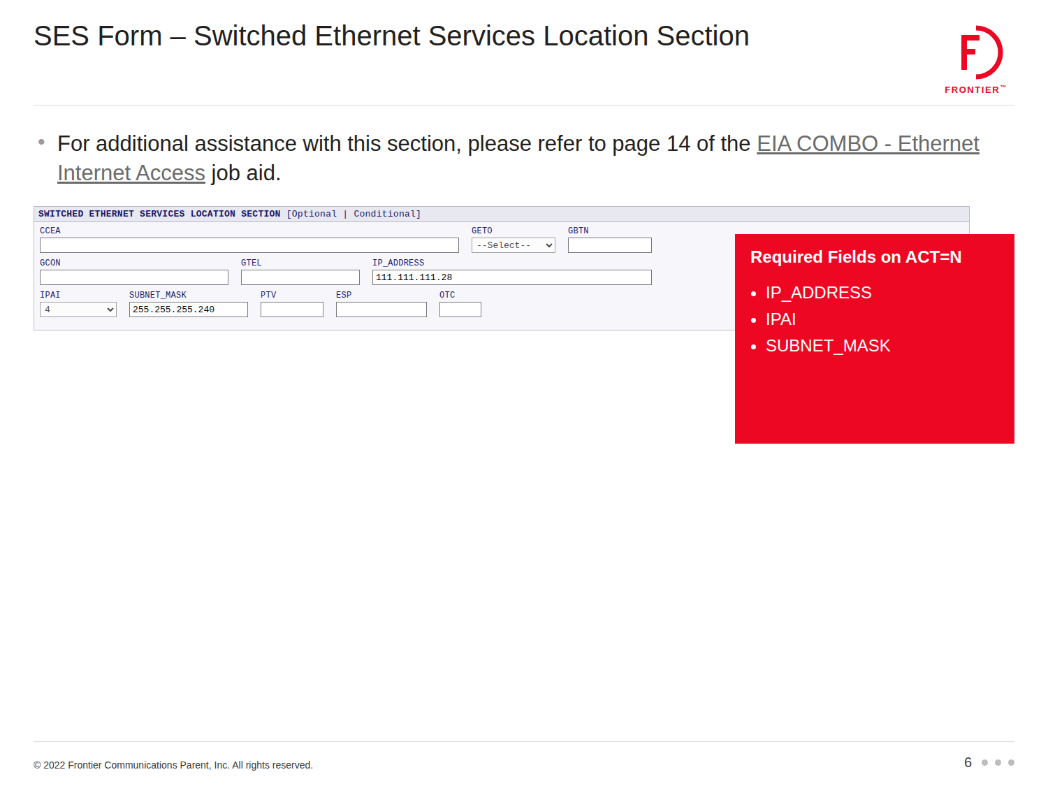SES Form – Switched Ethernet Services Location Section
FRONTIER™
For additional assistance with this section, please refer to page 14 of the EIA COMBO - Ethernet Internet Access job aid.
SWITCHED ETHERNET SERVICES LOCATION SECTION [Optional | Conditional]
CCEA
GETO --Select--
GBTN
GCON
GTEL
IP_ADDRESS
IPAI 4
SUBNET_MASK
PTV
ESP
OTC
Required Fields on ACT=N
IP_ADDRESS
IPAI
SUBNET_MASK
© 2022 Frontier Communications Parent, Inc. All rights reserved.
6